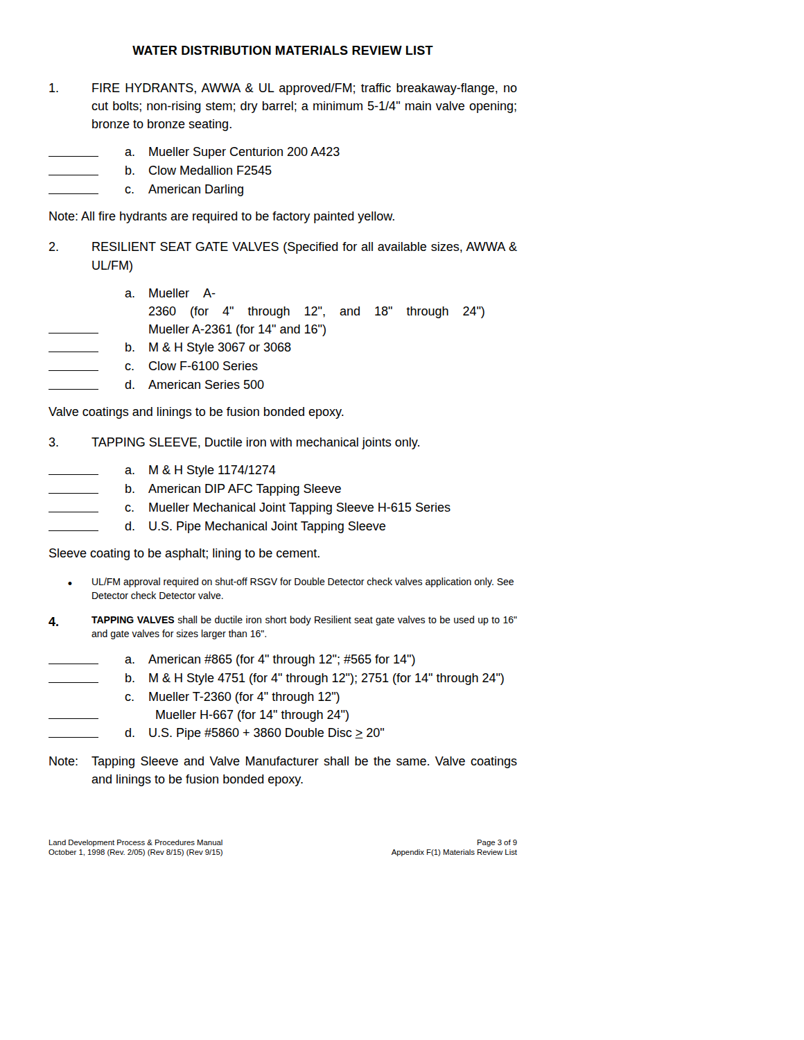WATER DISTRIBUTION MATERIALS REVIEW LIST
1.
FIRE HYDRANTS, AWWA & UL approved/FM; traffic breakaway-flange, no cut bolts; non-rising stem; dry barrel; a minimum 5-1/4" main valve opening; bronze to bronze seating.
a.
Mueller Super Centurion 200 A423
b.
Clow Medallion F2545
c.
American Darling
Note: All fire hydrants are required to be factory painted yellow.
2.
RESILIENT SEAT GATE VALVES (Specified for all available sizes, AWWA & UL/FM)
a.
Mueller A-2360 (for 4" through 12", and 18" through 24")
Mueller A-2361 (for 14" and 16")
b.
M & H Style 3067 or 3068
c.
Clow F-6100 Series
d.
American Series 500
Valve coatings and linings to be fusion bonded epoxy.
3.
TAPPING SLEEVE, Ductile iron with mechanical joints only.
a.
M & H Style 1174/1274
b.
American DIP AFC Tapping Sleeve
c.
Mueller Mechanical Joint Tapping Sleeve H-615 Series
d.
U.S. Pipe Mechanical Joint Tapping Sleeve
Sleeve coating to be asphalt; lining to be cement.
•
UL/FM approval required on shut-off RSGV for Double Detector check valves application only. See Detector check Detector valve.
4.
TAPPING VALVES shall be ductile iron short body Resilient seat gate valves to be used up to 16" and gate valves for sizes larger than 16".
a.
American #865 (for 4" through 12"; #565 for 14")
b.
M & H Style 4751 (for 4" through 12"); 2751 (for 14" through 24")
c.
Mueller T-2360 (for 4" through 12")
Mueller H-667 (for 14" through 24")
d.
U.S. Pipe #5860 + 3860 Double Disc > 20"
Note:
Tapping Sleeve and Valve Manufacturer shall be the same. Valve coatings and linings to be fusion bonded epoxy.
| Land Development Process & Procedures Manual | Page 3 of 9 |
| October 1, 1998 (Rev. 2/05) (Rev 8/15) (Rev 9/15) | Appendix F(1) Materials Review List |